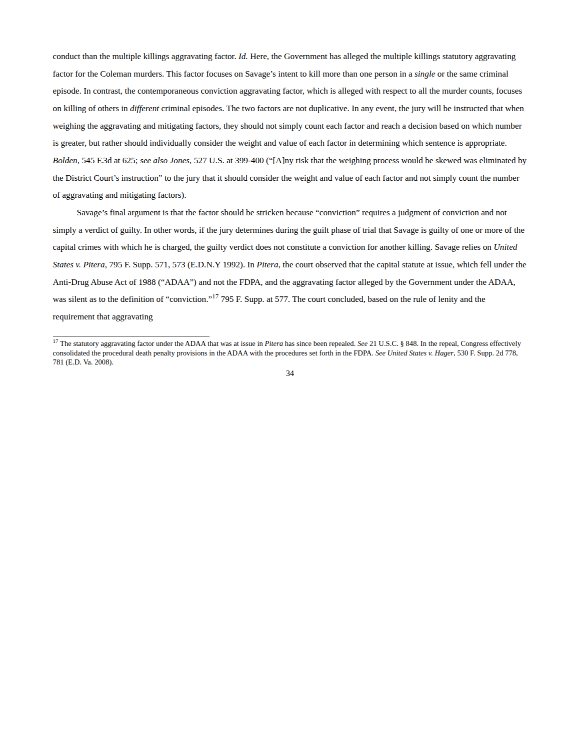conduct than the multiple killings aggravating factor. Id. Here, the Government has alleged the multiple killings statutory aggravating factor for the Coleman murders. This factor focuses on Savage’s intent to kill more than one person in a single or the same criminal episode. In contrast, the contemporaneous conviction aggravating factor, which is alleged with respect to all the murder counts, focuses on killing of others in different criminal episodes. The two factors are not duplicative. In any event, the jury will be instructed that when weighing the aggravating and mitigating factors, they should not simply count each factor and reach a decision based on which number is greater, but rather should individually consider the weight and value of each factor in determining which sentence is appropriate. Bolden, 545 F.3d at 625; see also Jones, 527 U.S. at 399-400 (“[A]ny risk that the weighing process would be skewed was eliminated by the District Court’s instruction” to the jury that it should consider the weight and value of each factor and not simply count the number of aggravating and mitigating factors).
Savage’s final argument is that the factor should be stricken because “conviction” requires a judgment of conviction and not simply a verdict of guilty. In other words, if the jury determines during the guilt phase of trial that Savage is guilty of one or more of the capital crimes with which he is charged, the guilty verdict does not constitute a conviction for another killing. Savage relies on United States v. Pitera, 795 F. Supp. 571, 573 (E.D.N.Y 1992). In Pitera, the court observed that the capital statute at issue, which fell under the Anti-Drug Abuse Act of 1988 (“ADAA”) and not the FDPA, and the aggravating factor alleged by the Government under the ADAA, was silent as to the definition of “conviction.”17 795 F. Supp. at 577. The court concluded, based on the rule of lenity and the requirement that aggravating
17 The statutory aggravating factor under the ADAA that was at issue in Pitera has since been repealed. See 21 U.S.C. § 848. In the repeal, Congress effectively consolidated the procedural death penalty provisions in the ADAA with the procedures set forth in the FDPA. See United States v. Hager, 530 F. Supp. 2d 778, 781 (E.D. Va. 2008).
34